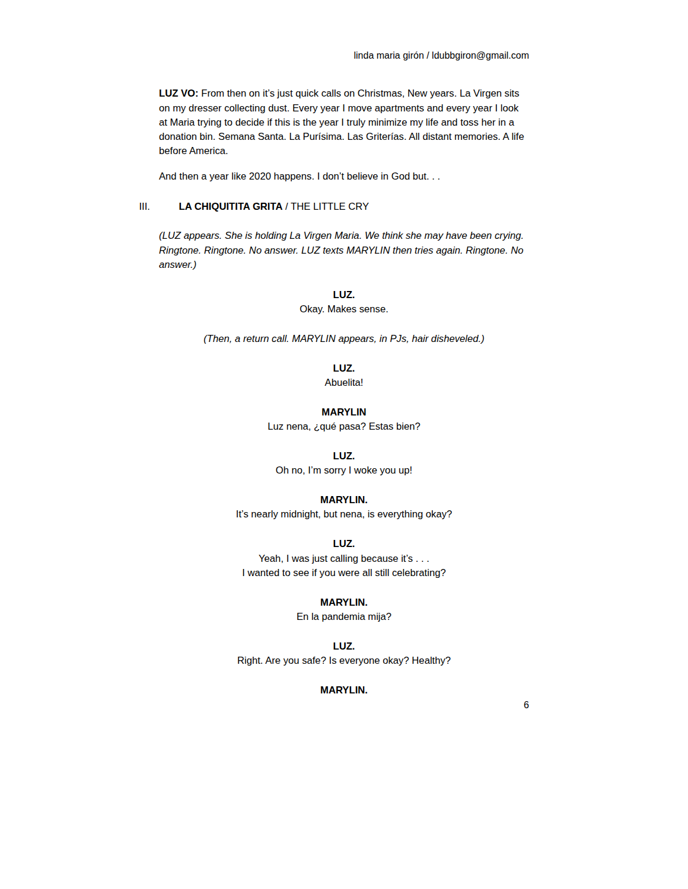linda maria girón / ldubbgiron@gmail.com
LUZ VO: From then on it’s just quick calls on Christmas, New years. La Virgen sits on my dresser collecting dust. Every year I move apartments and every year I look at Maria trying to decide if this is the year I truly minimize my life and toss her in a donation bin. Semana Santa. La Purísima. Las Griterías. All distant memories. A life before America.
And then a year like 2020 happens. I don’t believe in God but. . .
III. LA CHIQUITITA GRITA / THE LITTLE CRY
(LUZ appears. She is holding La Virgen Maria. We think she may have been crying. Ringtone. Ringtone. No answer. LUZ texts MARYLIN then tries again. Ringtone. No answer.)
LUZ. Okay. Makes sense.
(Then, a return call. MARYLIN appears, in PJs, hair disheveled.)
LUZ. Abuelita!
MARYLIN Luz nena, ¿qué pasa? Estas bien?
LUZ. Oh no, I’m sorry I woke you up!
MARYLIN. It’s nearly midnight, but nena, is everything okay?
LUZ. Yeah, I was just calling because it’s . . . I wanted to see if you were all still celebrating?
MARYLIN. En la pandemia mija?
LUZ. Right. Are you safe? Is everyone okay? Healthy?
MARYLIN.
6